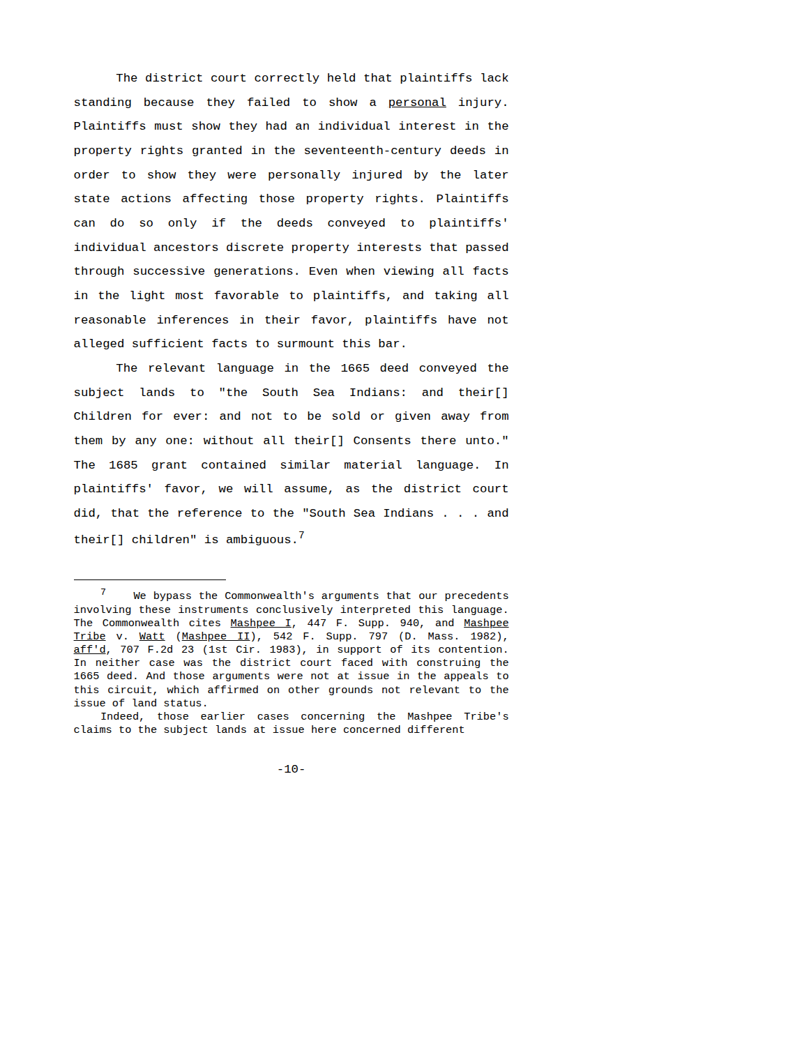The district court correctly held that plaintiffs lack standing because they failed to show a personal injury. Plaintiffs must show they had an individual interest in the property rights granted in the seventeenth-century deeds in order to show they were personally injured by the later state actions affecting those property rights. Plaintiffs can do so only if the deeds conveyed to plaintiffs' individual ancestors discrete property interests that passed through successive generations. Even when viewing all facts in the light most favorable to plaintiffs, and taking all reasonable inferences in their favor, plaintiffs have not alleged sufficient facts to surmount this bar.
The relevant language in the 1665 deed conveyed the subject lands to "the South Sea Indians: and their[] Children for ever: and not to be sold or given away from them by any one: without all their[] Consents there unto." The 1685 grant contained similar material language. In plaintiffs' favor, we will assume, as the district court did, that the reference to the "South Sea Indians . . . and their[] children" is ambiguous.7
7 We bypass the Commonwealth's arguments that our precedents involving these instruments conclusively interpreted this language. The Commonwealth cites Mashpee I, 447 F. Supp. 940, and Mashpee Tribe v. Watt (Mashpee II), 542 F. Supp. 797 (D. Mass. 1982), aff'd, 707 F.2d 23 (1st Cir. 1983), in support of its contention. In neither case was the district court faced with construing the 1665 deed. And those arguments were not at issue in the appeals to this circuit, which affirmed on other grounds not relevant to the issue of land status.
Indeed, those earlier cases concerning the Mashpee Tribe's claims to the subject lands at issue here concerned different
-10-